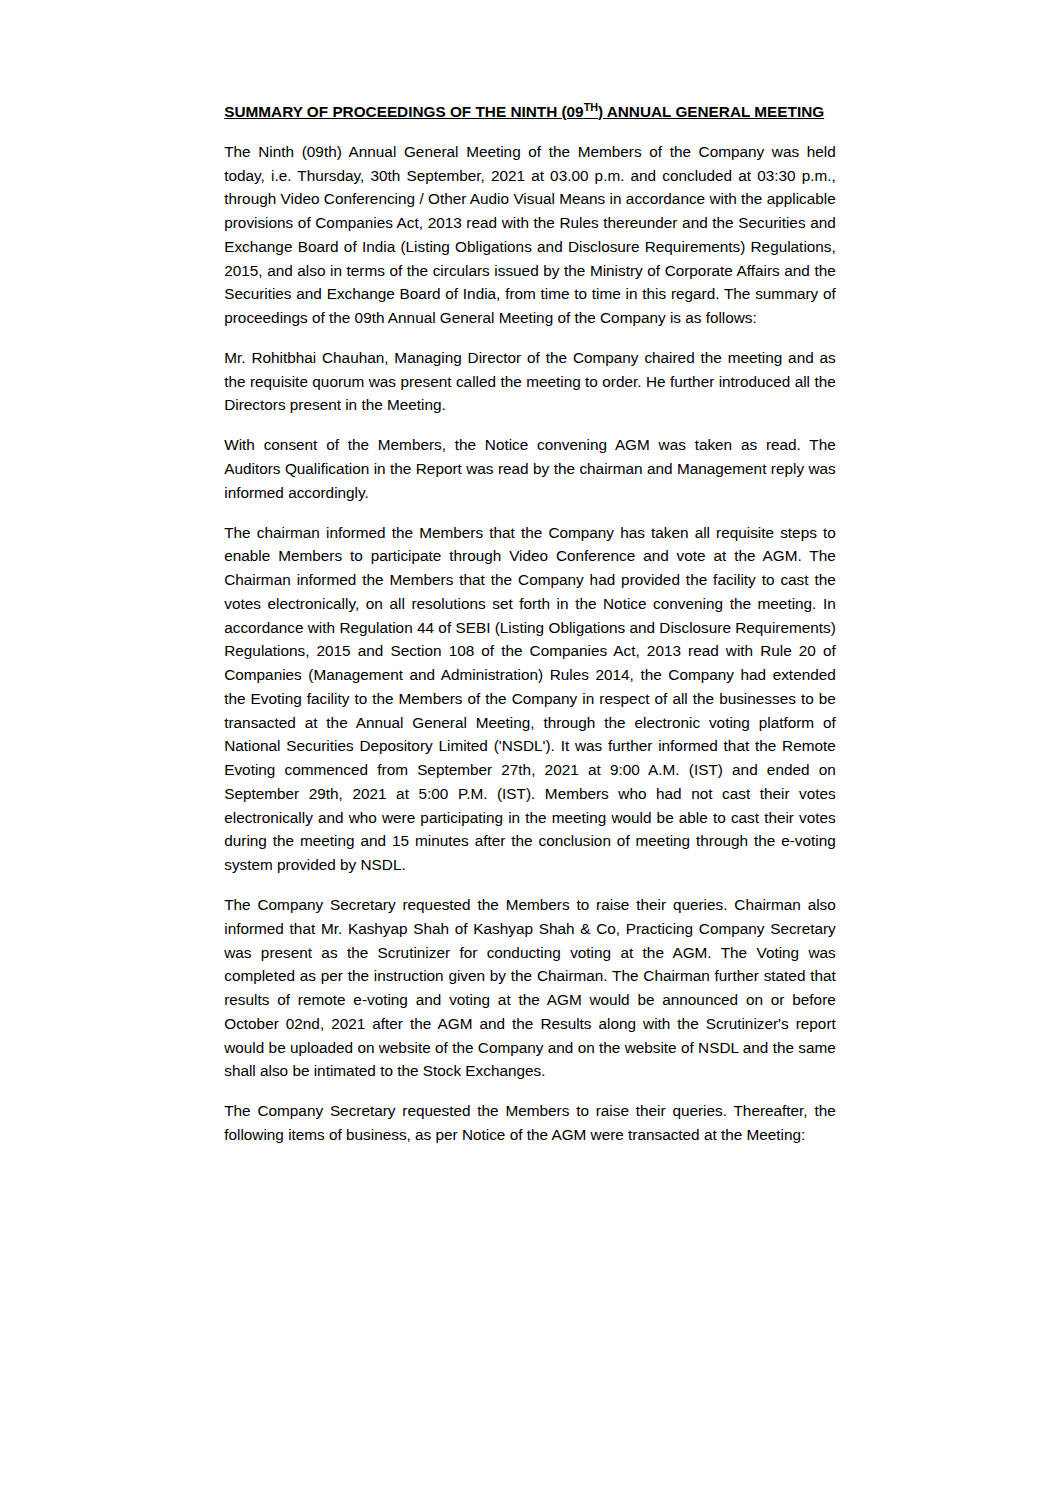SUMMARY OF PROCEEDINGS OF THE NINTH (09TH) ANNUAL GENERAL MEETING
The Ninth (09th) Annual General Meeting of the Members of the Company was held today, i.e. Thursday, 30th September, 2021 at 03.00 p.m. and concluded at 03:30 p.m., through Video Conferencing / Other Audio Visual Means in accordance with the applicable provisions of Companies Act, 2013 read with the Rules thereunder and the Securities and Exchange Board of India (Listing Obligations and Disclosure Requirements) Regulations, 2015, and also in terms of the circulars issued by the Ministry of Corporate Affairs and the Securities and Exchange Board of India, from time to time in this regard. The summary of proceedings of the 09th Annual General Meeting of the Company is as follows:
Mr. Rohitbhai Chauhan, Managing Director of the Company chaired the meeting and as the requisite quorum was present called the meeting to order. He further introduced all the Directors present in the Meeting.
With consent of the Members, the Notice convening AGM was taken as read. The Auditors Qualification in the Report was read by the chairman and Management reply was informed accordingly.
The chairman informed the Members that the Company has taken all requisite steps to enable Members to participate through Video Conference and vote at the AGM. The Chairman informed the Members that the Company had provided the facility to cast the votes electronically, on all resolutions set forth in the Notice convening the meeting. In accordance with Regulation 44 of SEBI (Listing Obligations and Disclosure Requirements) Regulations, 2015 and Section 108 of the Companies Act, 2013 read with Rule 20 of Companies (Management and Administration) Rules 2014, the Company had extended the Evoting facility to the Members of the Company in respect of all the businesses to be transacted at the Annual General Meeting, through the electronic voting platform of National Securities Depository Limited ('NSDL'). It was further informed that the Remote Evoting commenced from September 27th, 2021 at 9:00 A.M. (IST) and ended on September 29th, 2021 at 5:00 P.M. (IST). Members who had not cast their votes electronically and who were participating in the meeting would be able to cast their votes during the meeting and 15 minutes after the conclusion of meeting through the e-voting system provided by NSDL.
The Company Secretary requested the Members to raise their queries. Chairman also informed that Mr. Kashyap Shah of Kashyap Shah & Co, Practicing Company Secretary was present as the Scrutinizer for conducting voting at the AGM. The Voting was completed as per the instruction given by the Chairman. The Chairman further stated that results of remote e-voting and voting at the AGM would be announced on or before October 02nd, 2021 after the AGM and the Results along with the Scrutinizer's report would be uploaded on website of the Company and on the website of NSDL and the same shall also be intimated to the Stock Exchanges.
The Company Secretary requested the Members to raise their queries. Thereafter, the following items of business, as per Notice of the AGM were transacted at the Meeting: